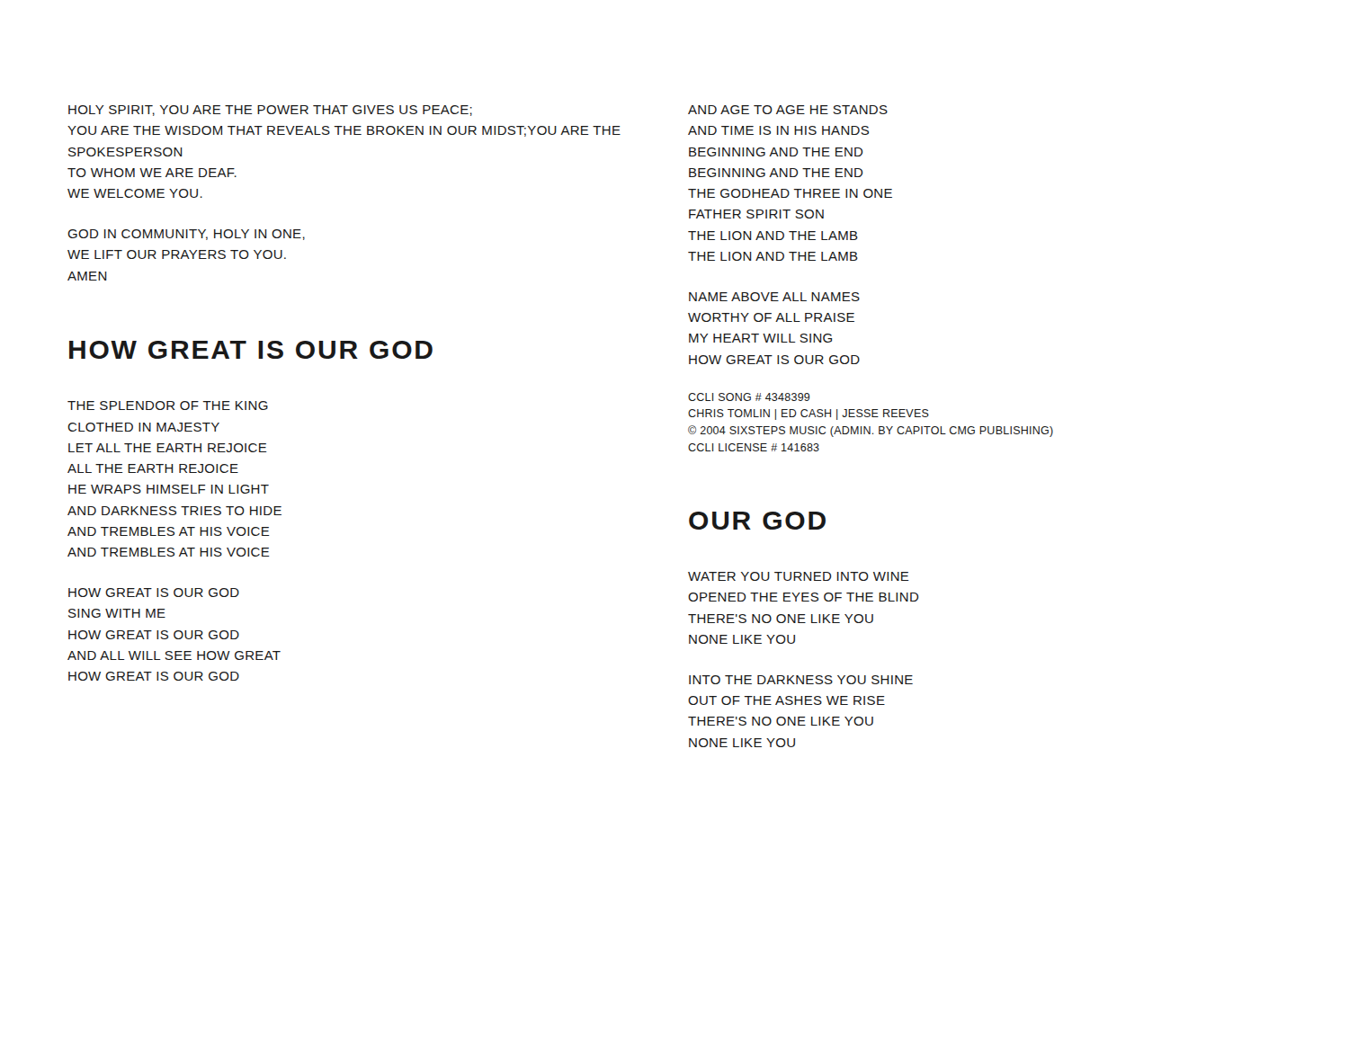Holy Spirit, you are the power that gives us peace;
you are the wisdom that reveals the broken in our midst;you are the spokesperson
to whom we are deaf.
We welcome you.
God in community, Holy in One,
we lift our prayers to you.
Amen
How Great Is Our God
The splendor of the King
Clothed in majesty
Let all the earth rejoice
All the earth rejoice
He wraps Himself in light
And darkness tries to hide
And trembles at His voice
And trembles at His voice
How great is our God
Sing with me
How great is our God
And all will see how great
How great is our God
And age to age He stands
And time is in His hands
Beginning and the end
Beginning and the end
The Godhead three in one
Father Spirit Son
The Lion and the Lamb
The Lion and the Lamb
Name above all names
Worthy of all praise
My heart will sing
How great is our God
CCLI Song # 4348399
Chris Tomlin | Ed Cash | Jesse Reeves
© 2004 sixsteps Music (Admin. by Capitol CMG Publishing)
CCLI License # 141683
Our God
Water You turned into wine
Opened the eyes of the blind
There's no one like You
None like You
Into the darkness You shine
Out of the ashes we rise
There's no one like You
None like You